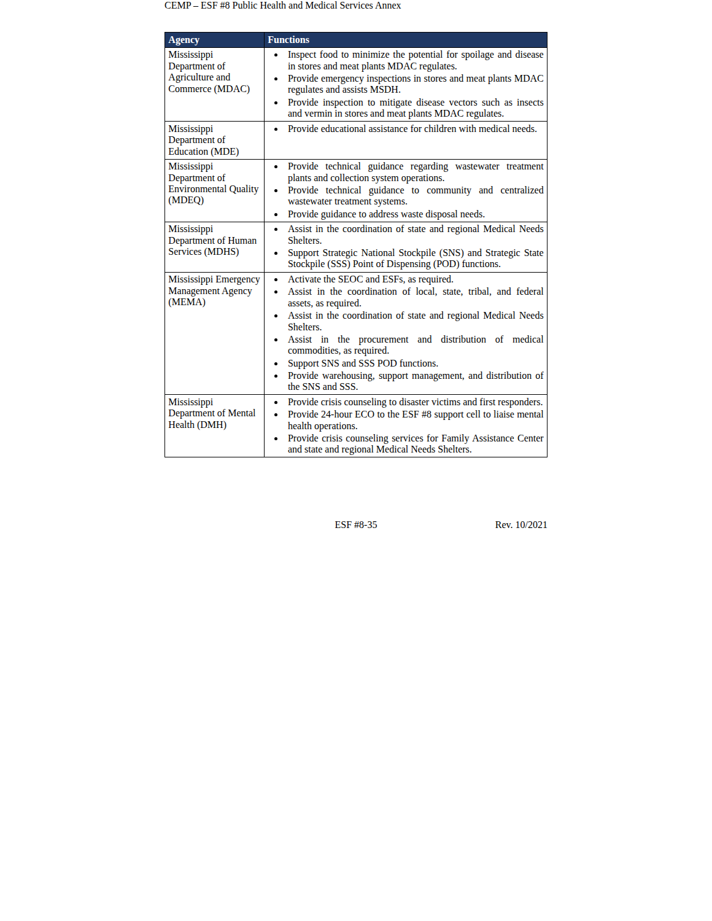CEMP – ESF #8 Public Health and Medical Services Annex
| Agency | Functions |
| --- | --- |
| Mississippi Department of Agriculture and Commerce (MDAC) | Inspect food to minimize the potential for spoilage and disease in stores and meat plants MDAC regulates. Provide emergency inspections in stores and meat plants MDAC regulates and assists MSDH. Provide inspection to mitigate disease vectors such as insects and vermin in stores and meat plants MDAC regulates. |
| Mississippi Department of Education (MDE) | Provide educational assistance for children with medical needs. |
| Mississippi Department of Environmental Quality (MDEQ) | Provide technical guidance regarding wastewater treatment plants and collection system operations. Provide technical guidance to community and centralized wastewater treatment systems. Provide guidance to address waste disposal needs. |
| Mississippi Department of Human Services (MDHS) | Assist in the coordination of state and regional Medical Needs Shelters. Support Strategic National Stockpile (SNS) and Strategic State Stockpile (SSS) Point of Dispensing (POD) functions. |
| Mississippi Emergency Management Agency (MEMA) | Activate the SEOC and ESFs, as required. Assist in the coordination of local, state, tribal, and federal assets, as required. Assist in the coordination of state and regional Medical Needs Shelters. Assist in the procurement and distribution of medical commodities, as required. Support SNS and SSS POD functions. Provide warehousing, support management, and distribution of the SNS and SSS. |
| Mississippi Department of Mental Health (DMH) | Provide crisis counseling to disaster victims and first responders. Provide 24-hour ECO to the ESF #8 support cell to liaise mental health operations. Provide crisis counseling services for Family Assistance Center and state and regional Medical Needs Shelters. |
ESF #8-35 Rev. 10/2021